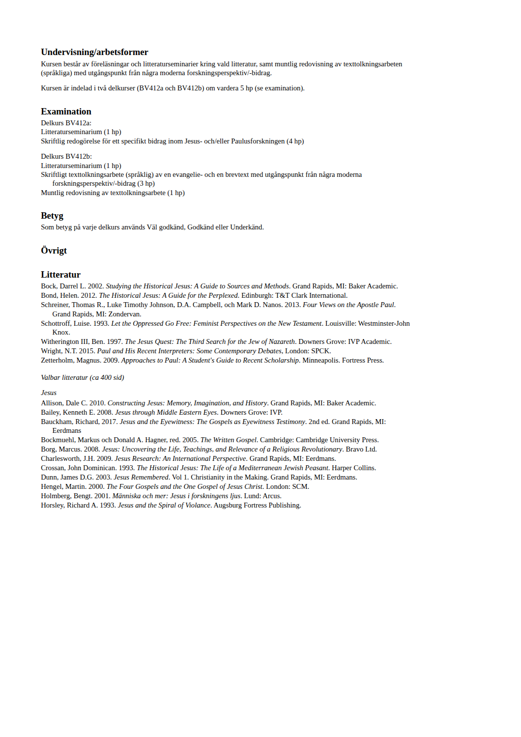Undervisning/arbetsformer
Kursen består av föreläsningar och litteraturseminarier kring vald litteratur, samt muntlig redovisning av texttolkningsarbeten (språkliga) med utgångspunkt från några moderna forskningsperspektiv/-bidrag.
Kursen är indelad i två delkurser (BV412a och BV412b) om vardera 5 hp (se examination).
Examination
Delkurs BV412a:
Litteraturseminarium (1 hp)
Skriftlig redogörelse för ett specifikt bidrag inom Jesus- och/eller Paulusforskningen (4 hp)
Delkurs BV412b:
Litteraturseminarium (1 hp)
Skriftligt texttolkningsarbete (språklig) av en evangelie- och en brevtext med utgångspunkt från några moderna forskningsperspektiv/-bidrag (3 hp)
Muntlig redovisning av texttolkningsarbete (1 hp)
Betyg
Som betyg på varje delkurs används Väl godkänd, Godkänd eller Underkänd.
Övrigt
Litteratur
Bock, Darrel L. 2002. Studying the Historical Jesus: A Guide to Sources and Methods. Grand Rapids, MI: Baker Academic.
Bond, Helen. 2012. The Historical Jesus: A Guide for the Perplexed. Edinburgh: T&T Clark International.
Schreiner, Thomas R., Luke Timothy Johnson, D.A. Campbell, och Mark D. Nanos. 2013. Four Views on the Apostle Paul. Grand Rapids, MI: Zondervan.
Schottroff, Luise. 1993. Let the Oppressed Go Free: Feminist Perspectives on the New Testament. Louisville: Westminster-John Knox.
Witherington III, Ben. 1997. The Jesus Quest: The Third Search for the Jew of Nazareth. Downers Grove: IVP Academic.
Wright, N.T. 2015. Paul and His Recent Interpreters: Some Contemporary Debates, London: SPCK.
Zetterholm, Magnus. 2009. Approaches to Paul: A Student's Guide to Recent Scholarship. Minneapolis. Fortress Press.
Valbar litteratur (ca 400 sid)
Jesus
Allison, Dale C. 2010. Constructing Jesus: Memory, Imagination, and History. Grand Rapids, MI: Baker Academic.
Bailey, Kenneth E. 2008. Jesus through Middle Eastern Eyes. Downers Grove: IVP.
Bauckham, Richard, 2017. Jesus and the Eyewitness: The Gospels as Eyewitness Testimony. 2nd ed. Grand Rapids, MI: Eerdmans
Bockmuehl, Markus och Donald A. Hagner, red. 2005. The Written Gospel. Cambridge: Cambridge University Press.
Borg, Marcus. 2008. Jesus: Uncovering the Life, Teachings, and Relevance of a Religious Revolutionary. Bravo Ltd.
Charlesworth, J.H. 2009. Jesus Research: An International Perspective. Grand Rapids, MI: Eerdmans.
Crossan, John Dominican. 1993. The Historical Jesus: The Life of a Mediterranean Jewish Peasant. Harper Collins.
Dunn, James D.G. 2003. Jesus Remembered. Vol 1. Christianity in the Making. Grand Rapids, MI: Eerdmans.
Hengel, Martin. 2000. The Four Gospels and the One Gospel of Jesus Christ. London: SCM.
Holmberg, Bengt. 2001. Människa och mer: Jesus i forskningens ljus. Lund: Arcus.
Horsley, Richard A. 1993. Jesus and the Spiral of Violance. Augsburg Fortress Publishing.